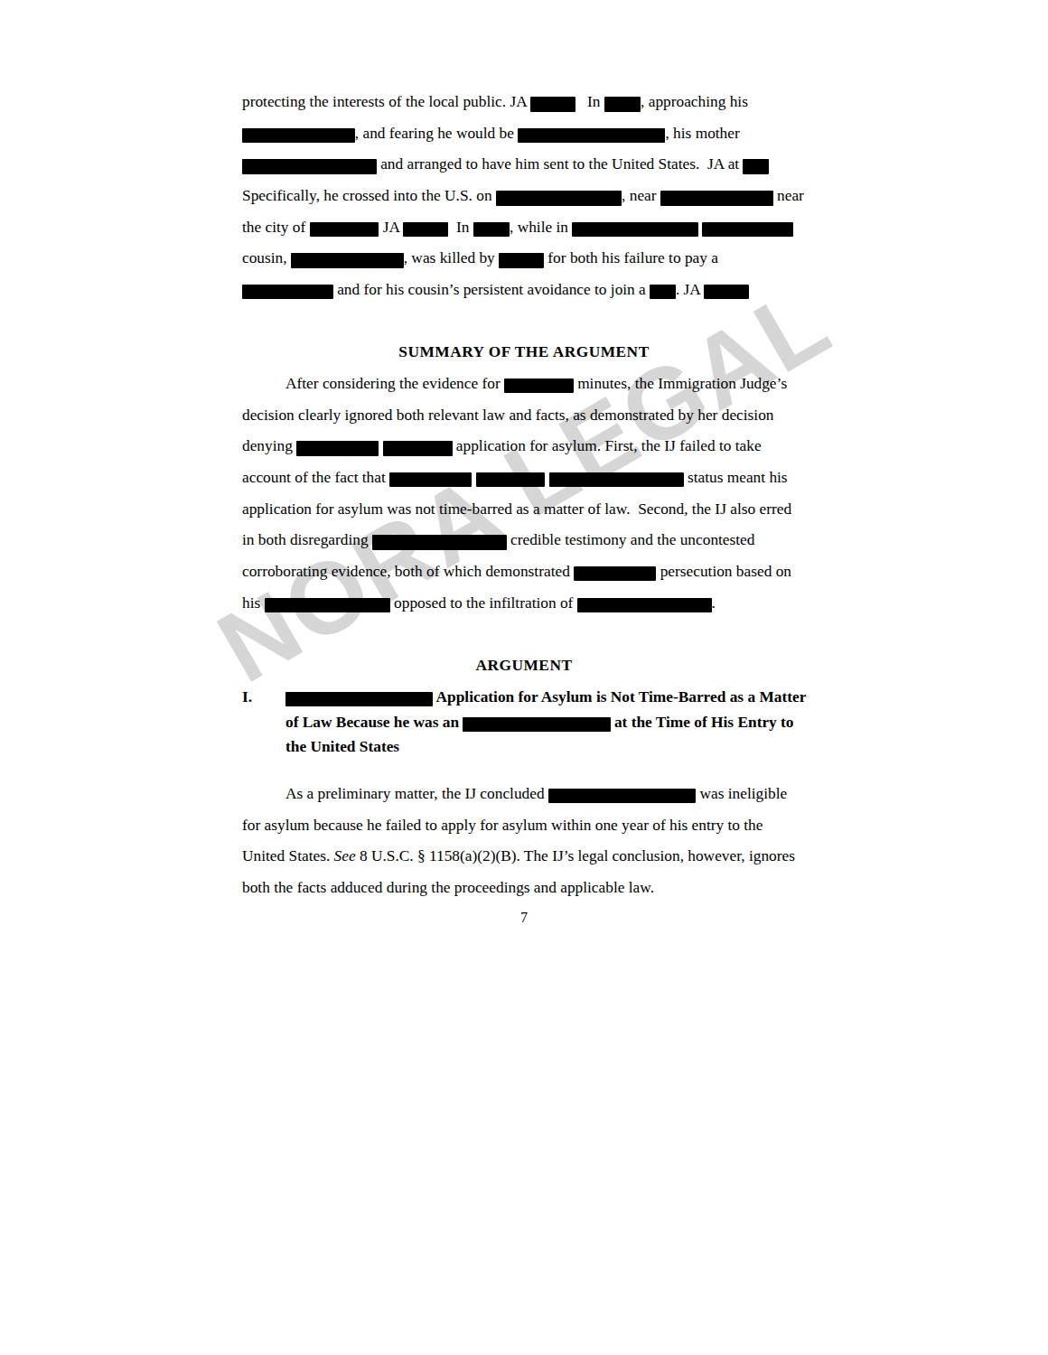NORA LEGAL
protecting the interests of the local public. JA In , approaching his , and fearing he would be , his mother and arranged to have him sent to the United States. JA at Specifically, he crossed into the U.S. on , near near the city of JA In , while in cousin, , was killed by for both his failure to pay a and for his cousin’s persistent avoidance to join a . JA
SUMMARY OF THE ARGUMENT
After considering the evidence for minutes, the Immigration Judge’s decision clearly ignored both relevant law and facts, as demonstrated by her decision denying application for asylum. First, the IJ failed to take account of the fact that status meant his application for asylum was not time-barred as a matter of law. Second, the IJ also erred in both disregarding credible testimony and the uncontested corroborating evidence, both of which demonstrated persecution based on his opposed to the infiltration of .
ARGUMENT
I.
Application for Asylum is Not Time-Barred as a Matter of Law Because he was an at the Time of His Entry to the United States
As a preliminary matter, the IJ concluded was ineligible for asylum because he failed to apply for asylum within one year of his entry to the United States. See 8 U.S.C. § 1158(a)(2)(B). The IJ’s legal conclusion, however, ignores both the facts adduced during the proceedings and applicable law.
7